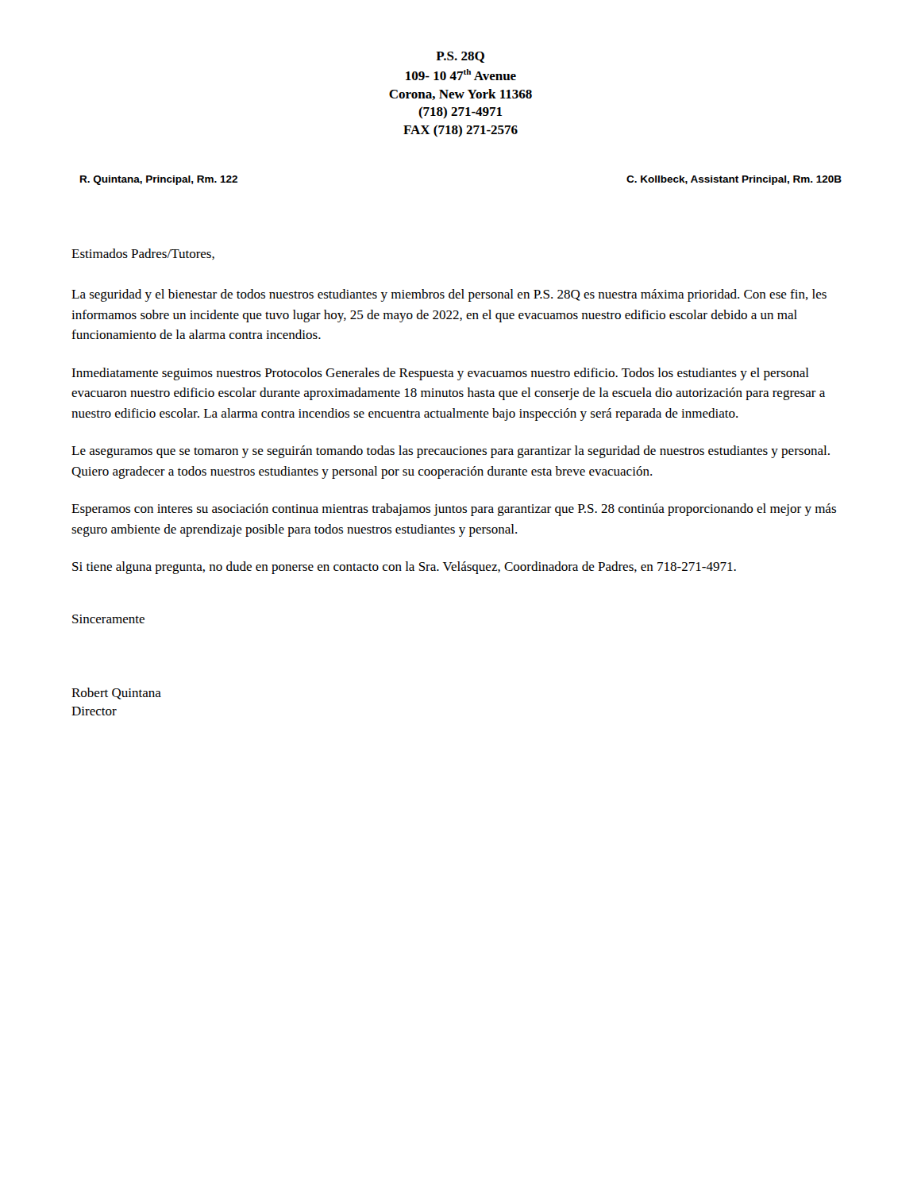P.S. 28Q
109- 10 47th Avenue
Corona, New York 11368
(718) 271-4971
FAX (718) 271-2576
R. Quintana, Principal, Rm. 122
C. Kollbeck, Assistant Principal, Rm. 120B
Estimados Padres/Tutores,
La seguridad y el bienestar de todos nuestros estudiantes y miembros del personal en P.S. 28Q es nuestra máxima prioridad. Con ese fin, les informamos sobre un incidente que tuvo lugar hoy, 25 de mayo de 2022, en el que evacuamos nuestro edificio escolar debido a un mal funcionamiento de la alarma contra incendios.
Inmediatamente seguimos nuestros Protocolos Generales de Respuesta y evacuamos nuestro edificio. Todos los estudiantes y el personal evacuaron nuestro edificio escolar durante aproximadamente 18 minutos hasta que el conserje de la escuela dio autorización para regresar a nuestro edificio escolar. La alarma contra incendios se encuentra actualmente bajo inspección y será reparada de inmediato.
Le aseguramos que se tomaron y se seguirán tomando todas las precauciones para garantizar la seguridad de nuestros estudiantes y personal. Quiero agradecer a todos nuestros estudiantes y personal por su cooperación durante esta breve evacuación.
Esperamos con interes su asociación continua mientras trabajamos juntos para garantizar que P.S. 28 continúa proporcionando el mejor y más seguro ambiente de aprendizaje posible para todos nuestros estudiantes y personal.
Si tiene alguna pregunta, no dude en ponerse en contacto con la Sra. Velásquez, Coordinadora de Padres, en 718-271-4971.
Sinceramente
Robert Quintana
Director